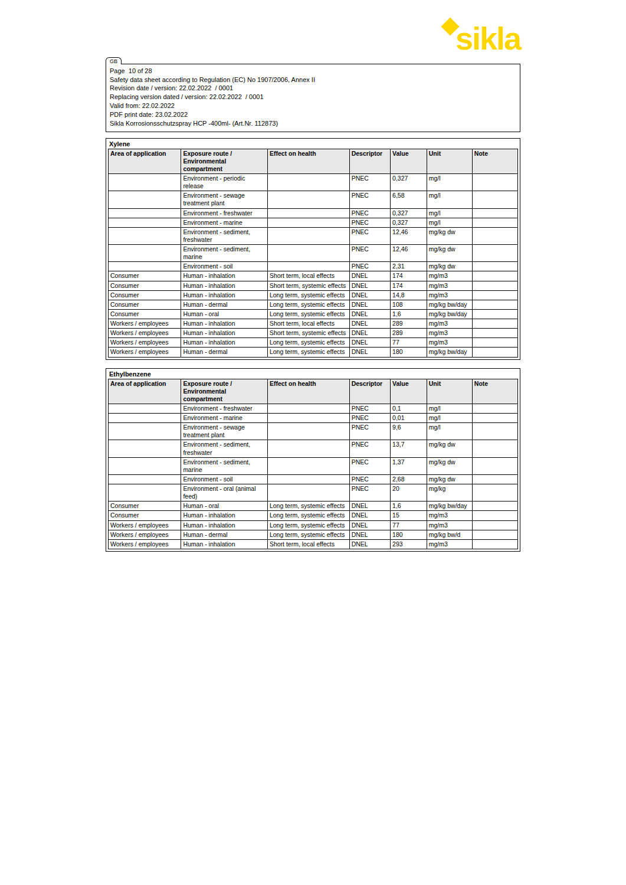sikla
GB
Page 10 of 28
Safety data sheet according to Regulation (EC) No 1907/2006, Annex II
Revision date / version: 22.02.2022 / 0001
Replacing version dated / version: 22.02.2022 / 0001
Valid from: 22.02.2022
PDF print date: 23.02.2022
Sikla Korrosionsschutzspray HCP -400ml- (Art.Nr. 112873)
Xylene
| Area of application | Exposure route / Environmental compartment | Effect on health | Descriptor | Value | Unit | Note |
| --- | --- | --- | --- | --- | --- | --- |
| | Environment - periodic release | | PNEC | 0,327 | mg/l | |
| | Environment - sewage treatment plant | | PNEC | 6,58 | mg/l | |
| | Environment - freshwater | | PNEC | 0,327 | mg/l | |
| | Environment - marine | | PNEC | 0,327 | mg/l | |
| | Environment - sediment, freshwater | | PNEC | 12,46 | mg/kg dw | |
| | Environment - sediment, marine | | PNEC | 12,46 | mg/kg dw | |
| | Environment - soil | | PNEC | 2,31 | mg/kg dw | |
| Consumer | Human - inhalation | Short term, local effects | DNEL | 174 | mg/m3 | |
| Consumer | Human - inhalation | Short term, systemic effects | DNEL | 174 | mg/m3 | |
| Consumer | Human - inhalation | Long term, systemic effects | DNEL | 14,8 | mg/m3 | |
| Consumer | Human - dermal | Long term, systemic effects | DNEL | 108 | mg/kg bw/day | |
| Consumer | Human - oral | Long term, systemic effects | DNEL | 1,6 | mg/kg bw/day | |
| Workers / employees | Human - inhalation | Short term, local effects | DNEL | 289 | mg/m3 | |
| Workers / employees | Human - inhalation | Short term, systemic effects | DNEL | 289 | mg/m3 | |
| Workers / employees | Human - inhalation | Long term, systemic effects | DNEL | 77 | mg/m3 | |
| Workers / employees | Human - dermal | Long term, systemic effects | DNEL | 180 | mg/kg bw/day | |
Ethylbenzene
| Area of application | Exposure route / Environmental compartment | Effect on health | Descriptor | Value | Unit | Note |
| --- | --- | --- | --- | --- | --- | --- |
| | Environment - freshwater | | PNEC | 0,1 | mg/l | |
| | Environment - marine | | PNEC | 0,01 | mg/l | |
| | Environment - sewage treatment plant | | PNEC | 9,6 | mg/l | |
| | Environment - sediment, freshwater | | PNEC | 13,7 | mg/kg dw | |
| | Environment - sediment, marine | | PNEC | 1,37 | mg/kg dw | |
| | Environment - soil | | PNEC | 2,68 | mg/kg dw | |
| | Environment - oral (animal feed) | | PNEC | 20 | mg/kg | |
| Consumer | Human - oral | Long term, systemic effects | DNEL | 1,6 | mg/kg bw/day | |
| Consumer | Human - inhalation | Long term, systemic effects | DNEL | 15 | mg/m3 | |
| Workers / employees | Human - inhalation | Long term, systemic effects | DNEL | 77 | mg/m3 | |
| Workers / employees | Human - dermal | Long term, systemic effects | DNEL | 180 | mg/kg bw/d | |
| Workers / employees | Human - inhalation | Short term, local effects | DNEL | 293 | mg/m3 | |